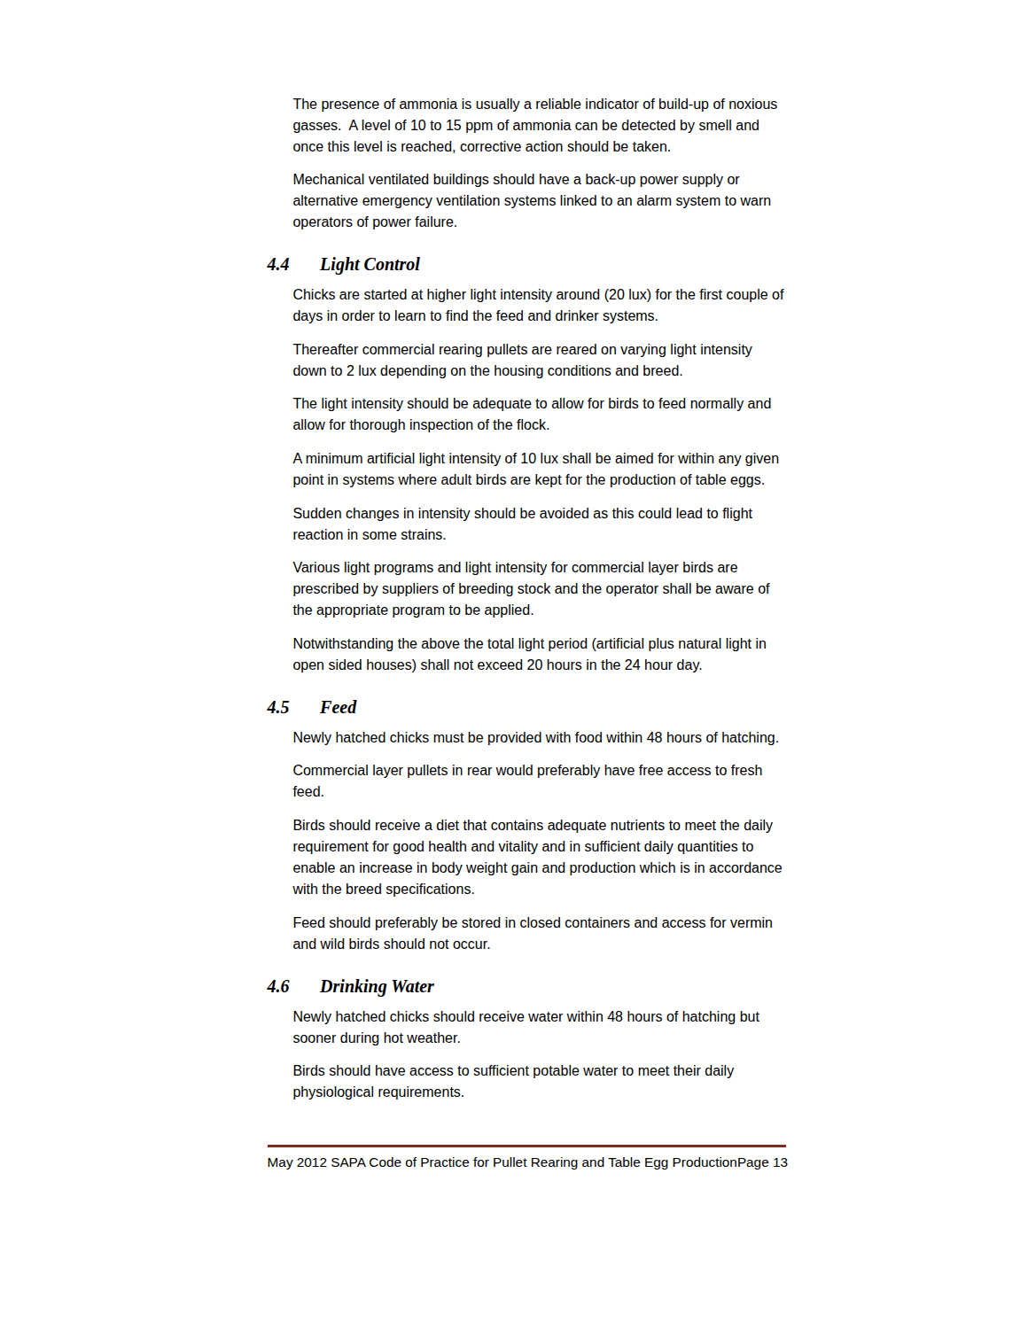The presence of ammonia is usually a reliable indicator of build-up of noxious gasses. A level of 10 to 15 ppm of ammonia can be detected by smell and once this level is reached, corrective action should be taken.
Mechanical ventilated buildings should have a back-up power supply or alternative emergency ventilation systems linked to an alarm system to warn operators of power failure.
4.4 Light Control
Chicks are started at higher light intensity around (20 lux) for the first couple of days in order to learn to find the feed and drinker systems.
Thereafter commercial rearing pullets are reared on varying light intensity down to 2 lux depending on the housing conditions and breed.
The light intensity should be adequate to allow for birds to feed normally and allow for thorough inspection of the flock.
A minimum artificial light intensity of 10 lux shall be aimed for within any given point in systems where adult birds are kept for the production of table eggs.
Sudden changes in intensity should be avoided as this could lead to flight reaction in some strains.
Various light programs and light intensity for commercial layer birds are prescribed by suppliers of breeding stock and the operator shall be aware of the appropriate program to be applied.
Notwithstanding the above the total light period (artificial plus natural light in open sided houses) shall not exceed 20 hours in the 24 hour day.
4.5 Feed
Newly hatched chicks must be provided with food within 48 hours of hatching.
Commercial layer pullets in rear would preferably have free access to fresh feed.
Birds should receive a diet that contains adequate nutrients to meet the daily requirement for good health and vitality and in sufficient daily quantities to enable an increase in body weight gain and production which is in accordance with the breed specifications.
Feed should preferably be stored in closed containers and access for vermin and wild birds should not occur.
4.6 Drinking Water
Newly hatched chicks should receive water within 48 hours of hatching but sooner during hot weather.
Birds should have access to sufficient potable water to meet their daily physiological requirements.
May 2012 SAPA Code of Practice for Pullet Rearing and Table Egg Production Page 13